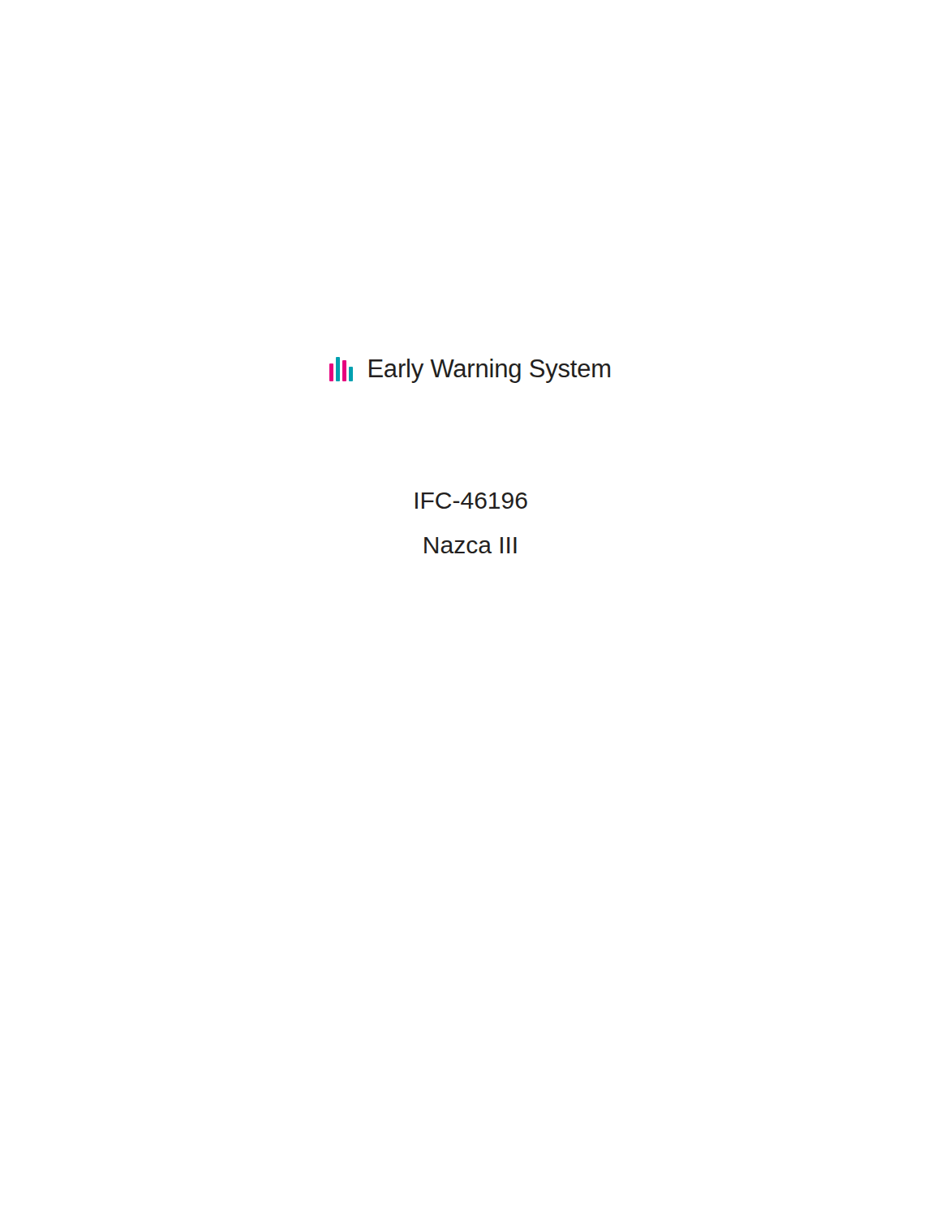Early Warning System
IFC-46196
Nazca III